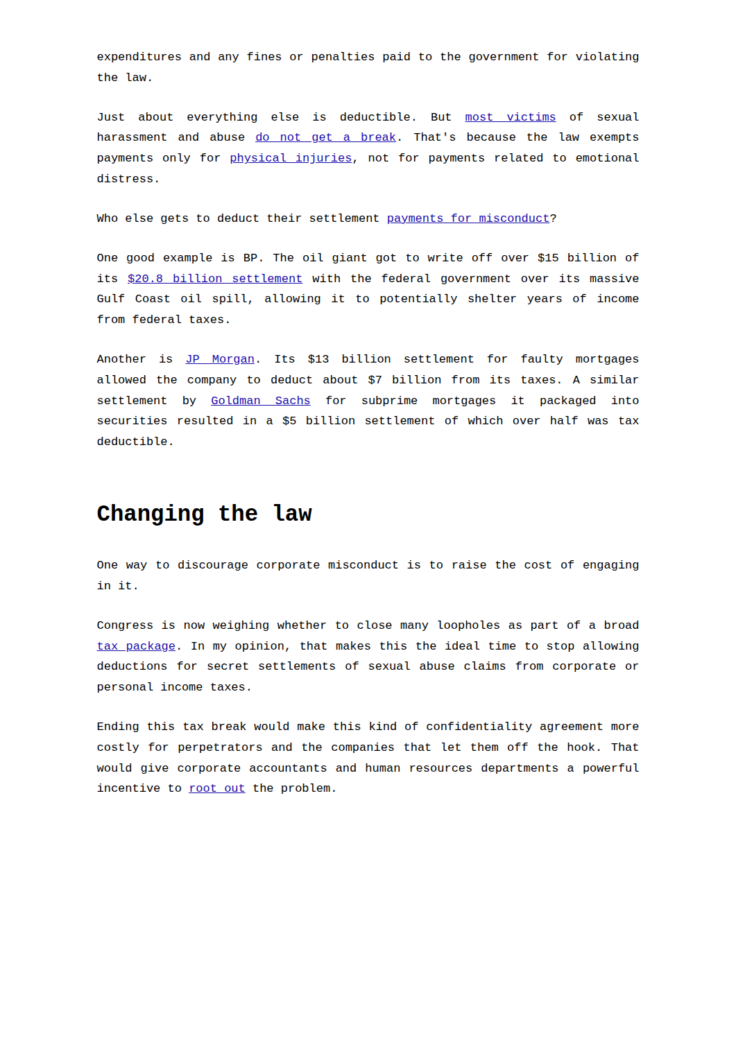expenditures and any fines or penalties paid to the government for violating the law.
Just about everything else is deductible. But most victims of sexual harassment and abuse do not get a break. That's because the law exempts payments only for physical injuries, not for payments related to emotional distress.
Who else gets to deduct their settlement payments for misconduct?
One good example is BP. The oil giant got to write off over $15 billion of its $20.8 billion settlement with the federal government over its massive Gulf Coast oil spill, allowing it to potentially shelter years of income from federal taxes.
Another is JP Morgan. Its $13 billion settlement for faulty mortgages allowed the company to deduct about $7 billion from its taxes. A similar settlement by Goldman Sachs for subprime mortgages it packaged into securities resulted in a $5 billion settlement of which over half was tax deductible.
Changing the law
One way to discourage corporate misconduct is to raise the cost of engaging in it.
Congress is now weighing whether to close many loopholes as part of a broad tax package. In my opinion, that makes this the ideal time to stop allowing deductions for secret settlements of sexual abuse claims from corporate or personal income taxes.
Ending this tax break would make this kind of confidentiality agreement more costly for perpetrators and the companies that let them off the hook. That would give corporate accountants and human resources departments a powerful incentive to root out the problem.